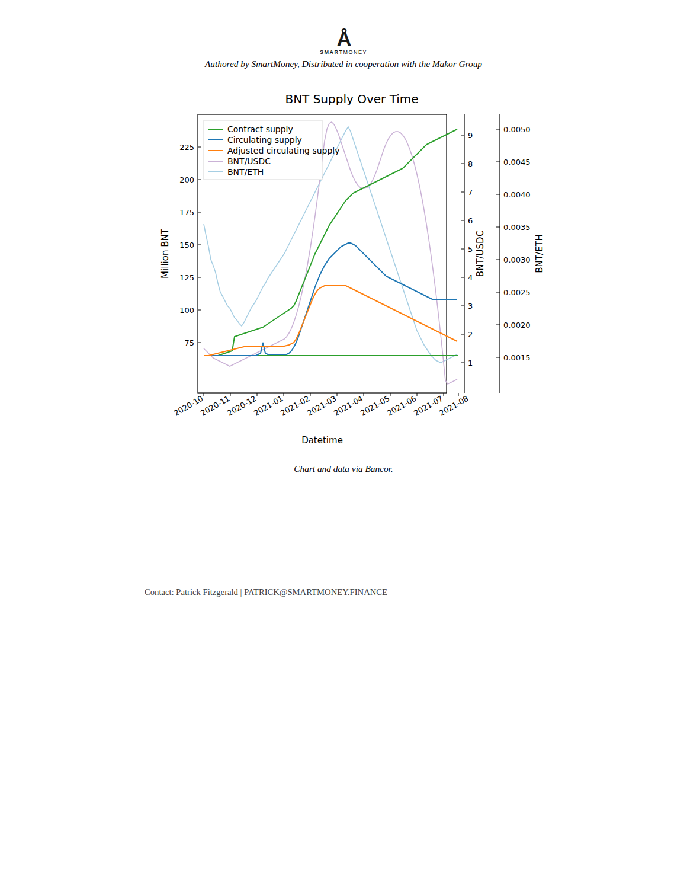Å
SMARTMONEY
Authored by SmartMoney, Distributed in cooperation with the Makor Group
BNT Supply Over Time 225 200 175 150 125 100 75 Million BNT 9 8 7 6 5 4 3 2 1 BNT/USDC 0.0050 0.0045 0.0040 0.0035 0.0030 0.0025 0.0020 0.0015 BNT/ETH 2020-10 2020-11 2020-12 2021-01 2021-02 2021-03 2021-04 2021-05 2021-06 2021-07 2021-08 Datetime Contract supply Circulating supply Adjusted circulating supply BNT/USDC BNT/ETH
Chart and data via Bancor.
Contact: Patrick Fitzgerald | PATRICK@SMARTMONEY.FINANCE